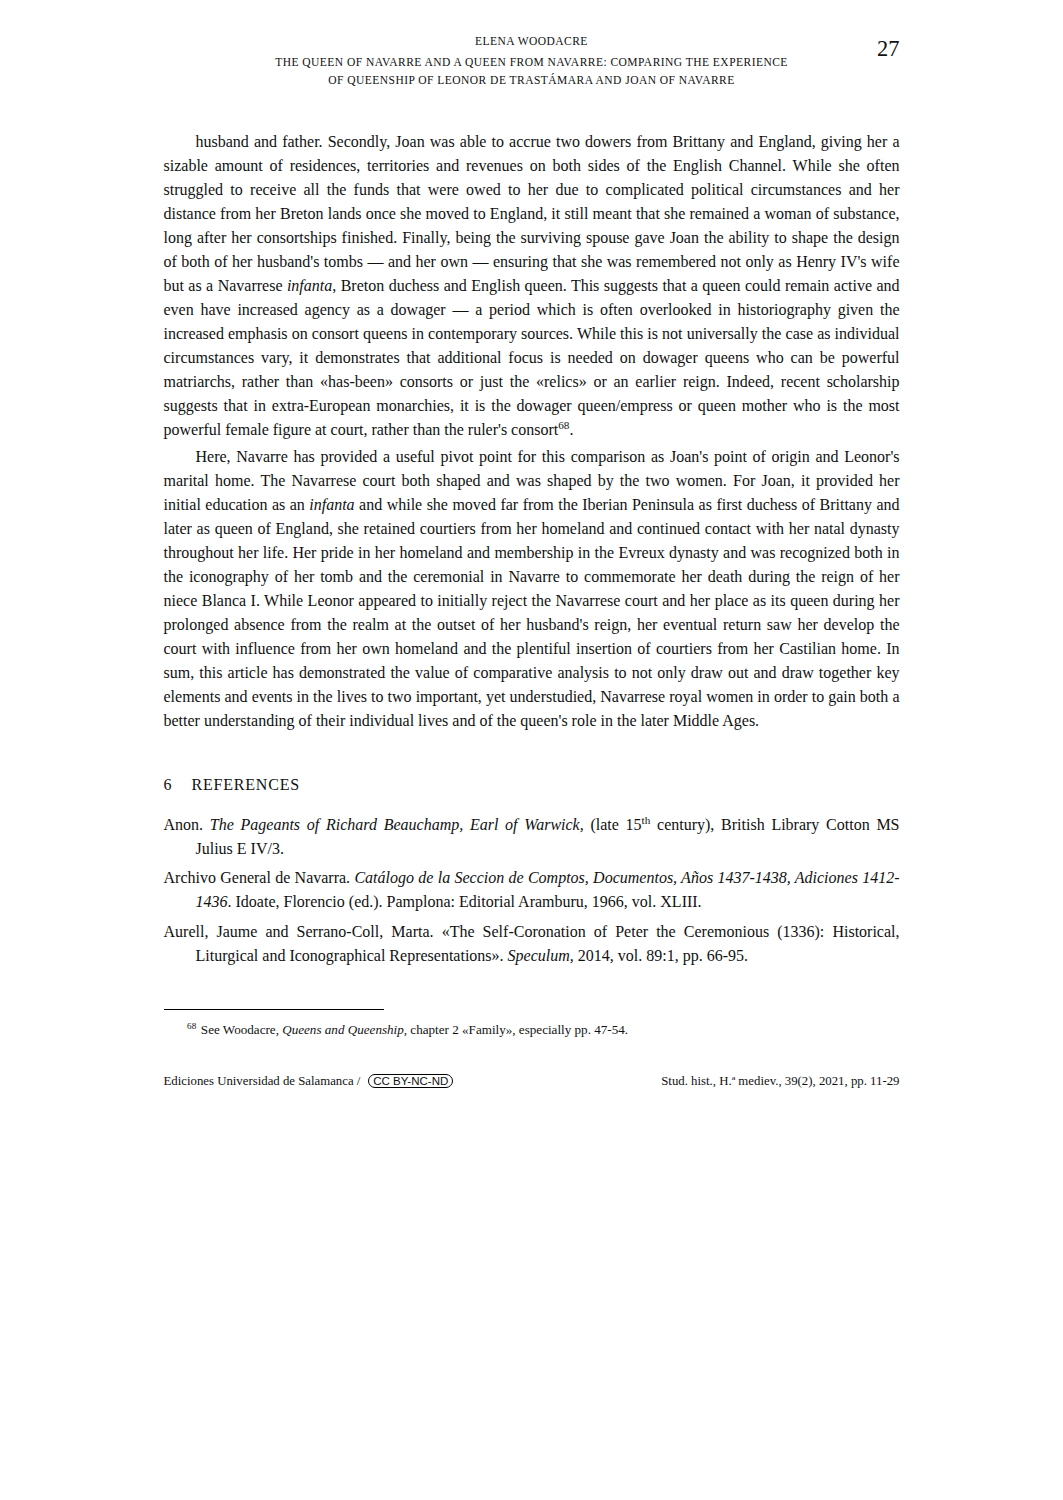27
Elena Woodacre
The Queen of Navarre and a Queen from Navarre: Comparing the Experience
of Queenship of Leonor de Trastámara and Joan of Navarre
husband and father. Secondly, Joan was able to accrue two dowers from Brittany and England, giving her a sizable amount of residences, territories and revenues on both sides of the English Channel. While she often struggled to receive all the funds that were owed to her due to complicated political circumstances and her distance from her Breton lands once she moved to England, it still meant that she remained a woman of substance, long after her consortships finished. Finally, being the surviving spouse gave Joan the ability to shape the design of both of her husband's tombs — and her own — ensuring that she was remembered not only as Henry IV's wife but as a Navarrese infanta, Breton duchess and English queen. This suggests that a queen could remain active and even have increased agency as a dowager — a period which is often overlooked in historiography given the increased emphasis on consort queens in contemporary sources. While this is not universally the case as individual circumstances vary, it demonstrates that additional focus is needed on dowager queens who can be powerful matriarchs, rather than «has-been» consorts or just the «relics» or an earlier reign. Indeed, recent scholarship suggests that in extra-European monarchies, it is the dowager queen/empress or queen mother who is the most powerful female figure at court, rather than the ruler's consort68.
Here, Navarre has provided a useful pivot point for this comparison as Joan's point of origin and Leonor's marital home. The Navarrese court both shaped and was shaped by the two women. For Joan, it provided her initial education as an infanta and while she moved far from the Iberian Peninsula as first duchess of Brittany and later as queen of England, she retained courtiers from her homeland and continued contact with her natal dynasty throughout her life. Her pride in her homeland and membership in the Evreux dynasty and was recognized both in the iconography of her tomb and the ceremonial in Navarre to commemorate her death during the reign of her niece Blanca I. While Leonor appeared to initially reject the Navarrese court and her place as its queen during her prolonged absence from the realm at the outset of her husband's reign, her eventual return saw her develop the court with influence from her own homeland and the plentiful insertion of courtiers from her Castilian home. In sum, this article has demonstrated the value of comparative analysis to not only draw out and draw together key elements and events in the lives to two important, yet understudied, Navarrese royal women in order to gain both a better understanding of their individual lives and of the queen's role in the later Middle Ages.
6 References
Anon. The Pageants of Richard Beauchamp, Earl of Warwick, (late 15th century), British Library Cotton MS Julius E IV/3.
Archivo General de Navarra. Catálogo de la Seccion de Comptos, Documentos, Años 1437-1438, Adiciones 1412-1436. Idoate, Florencio (ed.). Pamplona: Editorial Aramburu, 1966, vol. XLIII.
Aurell, Jaume and Serrano-Coll, Marta. «The Self-Coronation of Peter the Ceremonious (1336): Historical, Liturgical and Iconographical Representations». Speculum, 2014, vol. 89:1, pp. 66-95.
68See Woodacre, Queens and Queenship, chapter 2 «Family», especially pp. 47-54.
Ediciones Universidad de Salamanca / CC BY-NC-ND Stud. hist., H.ª mediev., 39(2), 2021, pp. 11-29